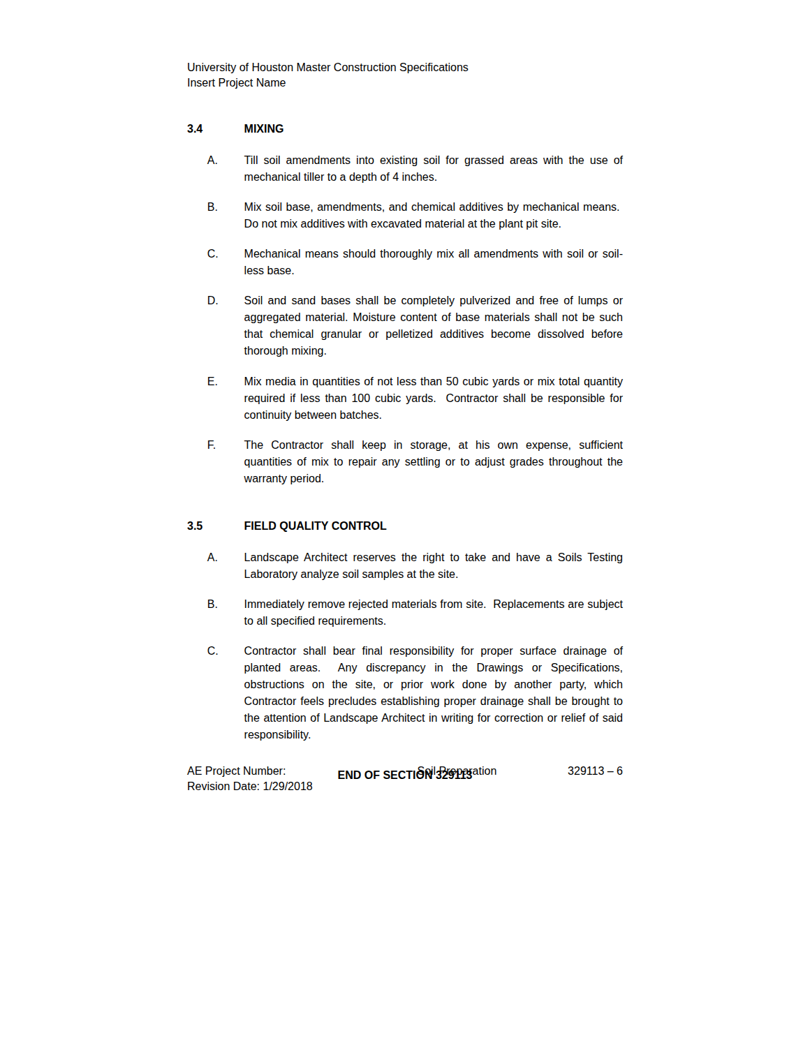University of Houston Master Construction Specifications
Insert Project Name
3.4 MIXING
A. Till soil amendments into existing soil for grassed areas with the use of mechanical tiller to a depth of 4 inches.
B. Mix soil base, amendments, and chemical additives by mechanical means. Do not mix additives with excavated material at the plant pit site.
C. Mechanical means should thoroughly mix all amendments with soil or soil-less base.
D. Soil and sand bases shall be completely pulverized and free of lumps or aggregated material. Moisture content of base materials shall not be such that chemical granular or pelletized additives become dissolved before thorough mixing.
E. Mix media in quantities of not less than 50 cubic yards or mix total quantity required if less than 100 cubic yards. Contractor shall be responsible for continuity between batches.
F. The Contractor shall keep in storage, at his own expense, sufficient quantities of mix to repair any settling or to adjust grades throughout the warranty period.
3.5 FIELD QUALITY CONTROL
A. Landscape Architect reserves the right to take and have a Soils Testing Laboratory analyze soil samples at the site.
B. Immediately remove rejected materials from site. Replacements are subject to all specified requirements.
C. Contractor shall bear final responsibility for proper surface drainage of planted areas. Any discrepancy in the Drawings or Specifications, obstructions on the site, or prior work done by another party, which Contractor feels precludes establishing proper drainage shall be brought to the attention of Landscape Architect in writing for correction or relief of said responsibility.
END OF SECTION 329113
AE Project Number:
Revision Date: 1/29/2018
Soil Preparation
329113 – 6